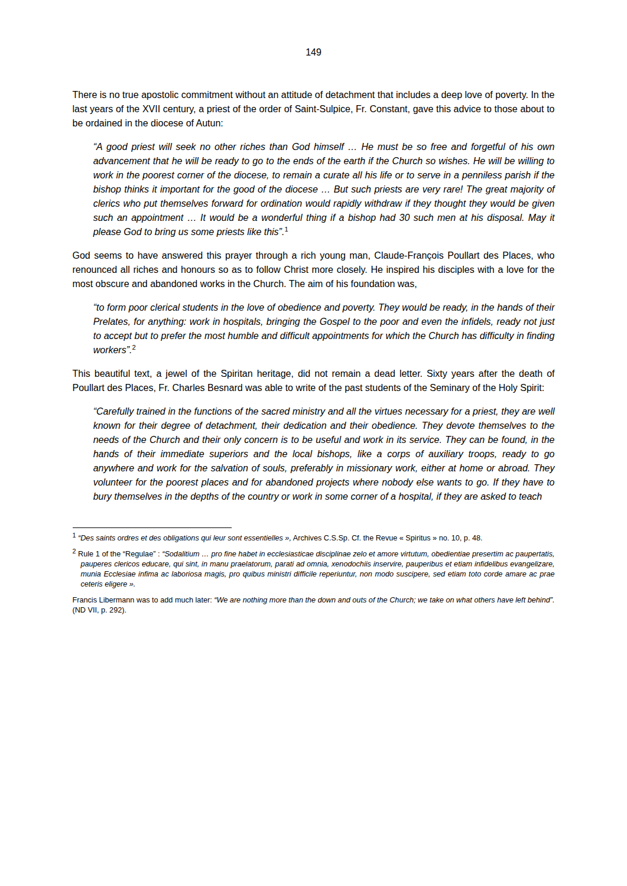149
There is no true apostolic commitment without an attitude of detachment that includes a deep love of poverty. In the last years of the XVII century, a priest of the order of Saint-Sulpice, Fr. Constant, gave this advice to those about to be ordained in the diocese of Autun:
“A good priest will seek no other riches than God himself … He must be so free and forgetful of his own advancement that he will be ready to go to the ends of the earth if the Church so wishes. He will be willing to work in the poorest corner of the diocese, to remain a curate all his life or to serve in a penniless parish if the bishop thinks it important for the good of the diocese … But such priests are very rare! The great majority of clerics who put themselves forward for ordination would rapidly withdraw if they thought they would be given such an appointment … It would be a wonderful thing if a bishop had 30 such men at his disposal. May it please God to bring us some priests like this”.1
God seems to have answered this prayer through a rich young man, Claude-François Poullart des Places, who renounced all riches and honours so as to follow Christ more closely. He inspired his disciples with a love for the most obscure and abandoned works in the Church. The aim of his foundation was,
“to form poor clerical students in the love of obedience and poverty. They would be ready, in the hands of their Prelates, for anything: work in hospitals, bringing the Gospel to the poor and even the infidels, ready not just to accept but to prefer the most humble and difficult appointments for which the Church has difficulty in finding workers”.2
This beautiful text, a jewel of the Spiritan heritage, did not remain a dead letter. Sixty years after the death of Poullart des Places, Fr. Charles Besnard was able to write of the past students of the Seminary of the Holy Spirit:
“Carefully trained in the functions of the sacred ministry and all the virtues necessary for a priest, they are well known for their degree of detachment, their dedication and their obedience. They devote themselves to the needs of the Church and their only concern is to be useful and work in its service. They can be found, in the hands of their immediate superiors and the local bishops, like a corps of auxiliary troops, ready to go anywhere and work for the salvation of souls, preferably in missionary work, either at home or abroad. They volunteer for the poorest places and for abandoned projects where nobody else wants to go. If they have to bury themselves in the depths of the country or work in some corner of a hospital, if they are asked to teach
1 “Des saints ordres et des obligations qui leur sont essentielles », Archives C.S.Sp. Cf. the Revue « Spiritus » no. 10, p. 48.
2 Rule 1 of the “Regulae” : “Sodalitium … pro fine habet in ecclesiasticae disciplinae zelo et amore virtutum, obedientiae presertim ac paupertatis, pauperes clericos educare, qui sint, in manu praelatorum, parati ad omnia, xenodochiis inservire, pauperibus et etiam infidelibus evangelizare, munia Ecclesiae infima ac laboriosa magis, pro quibus ministri difficile reperiuntur, non modo suscipere, sed etiam toto corde amare ac prae ceteris eligere ».
Francis Libermann was to add much later: “We are nothing more than the down and outs of the Church; we take on what others have left behind”. (ND VII, p. 292).